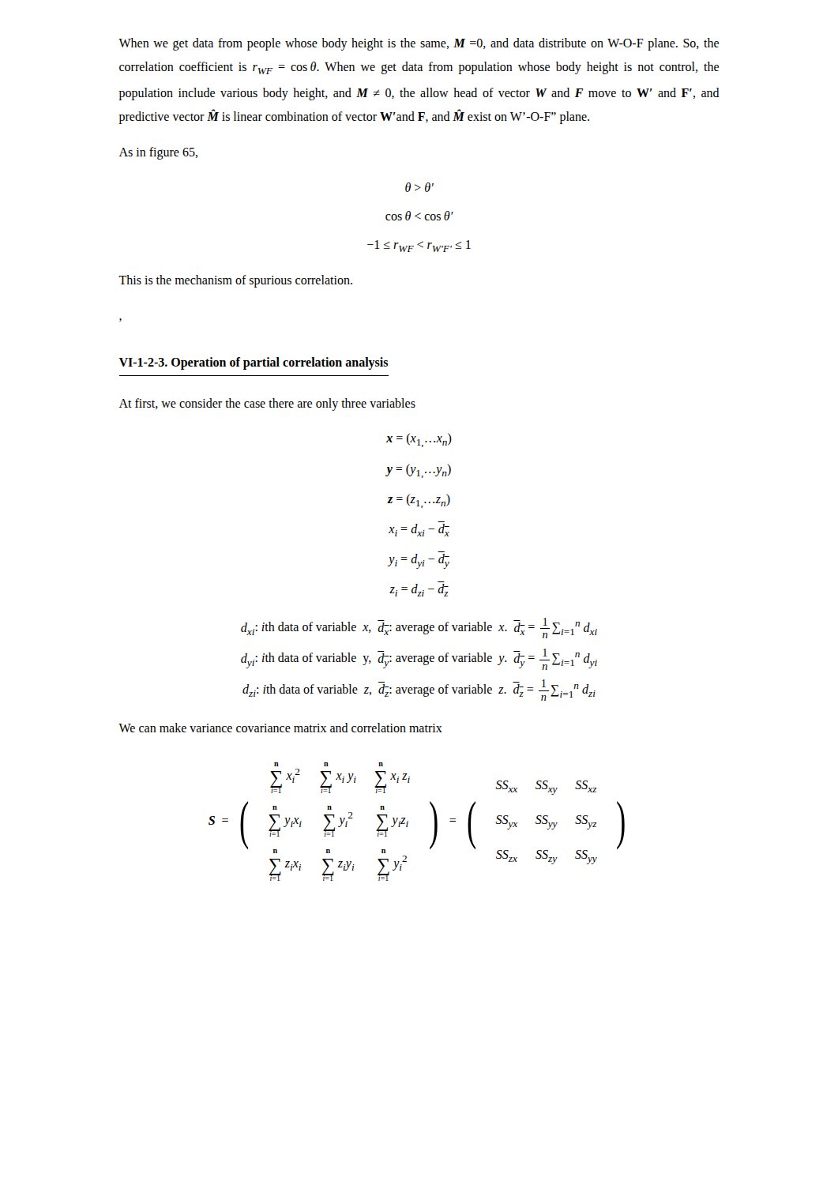When we get data from people whose body height is the same, M =0, and data distribute on W-O-F plane. So, the correlation coefficient is rWF = cos θ. When we get data from population whose body height is not control, the population include various body height, and M ≠ 0, the allow head of vector W and F move to W′ and F′, and predictive vector M̂ is linear combination of vector W′and F, and M̂ exist on W’-O-F” plane.
As in figure 65,
θ > θ′
cos θ < cos θ′
−1 ≤ rWF < rW′F′ ≤ 1
This is the mechanism of spurious correlation.
,
VI-1-2-3. Operation of partial correlation analysis
At first, we consider the case there are only three variables
x = (x1,…xn)
y = (y1,…yn)
z = (z1,…zn)
xi = dxi − dx
yi = dyi − dy
zi = dzi − dz
dxi: ith data of variable x, dx: average of variable x. dx = 1 n∑i=1n dxi
dyi: ith data of variable y, dy: average of variable y. dy = 1 n∑i=1n dyi
dzi: ith data of variable z, dz: average of variable z. dz = 1 n∑i=1n dzi
We can make variance covariance matrix and correlation matrix
S = (
| n ∑ i =1 x i 2 | n ∑ i =1 x i y i | n ∑ i =1 x i z i |
| n ∑ i =1 y i x i | n ∑ i =1 y i 2 | n ∑ i =1 y i z i |
| n ∑ i =1 z i x i | n ∑ i =1 z i y i | n ∑ i =1 y i 2 |
) = (
| SS xx | SS xy | SS xz |
| SS yx | SS yy | SS yz |
| SS zx | SS zy | SS yy |
)